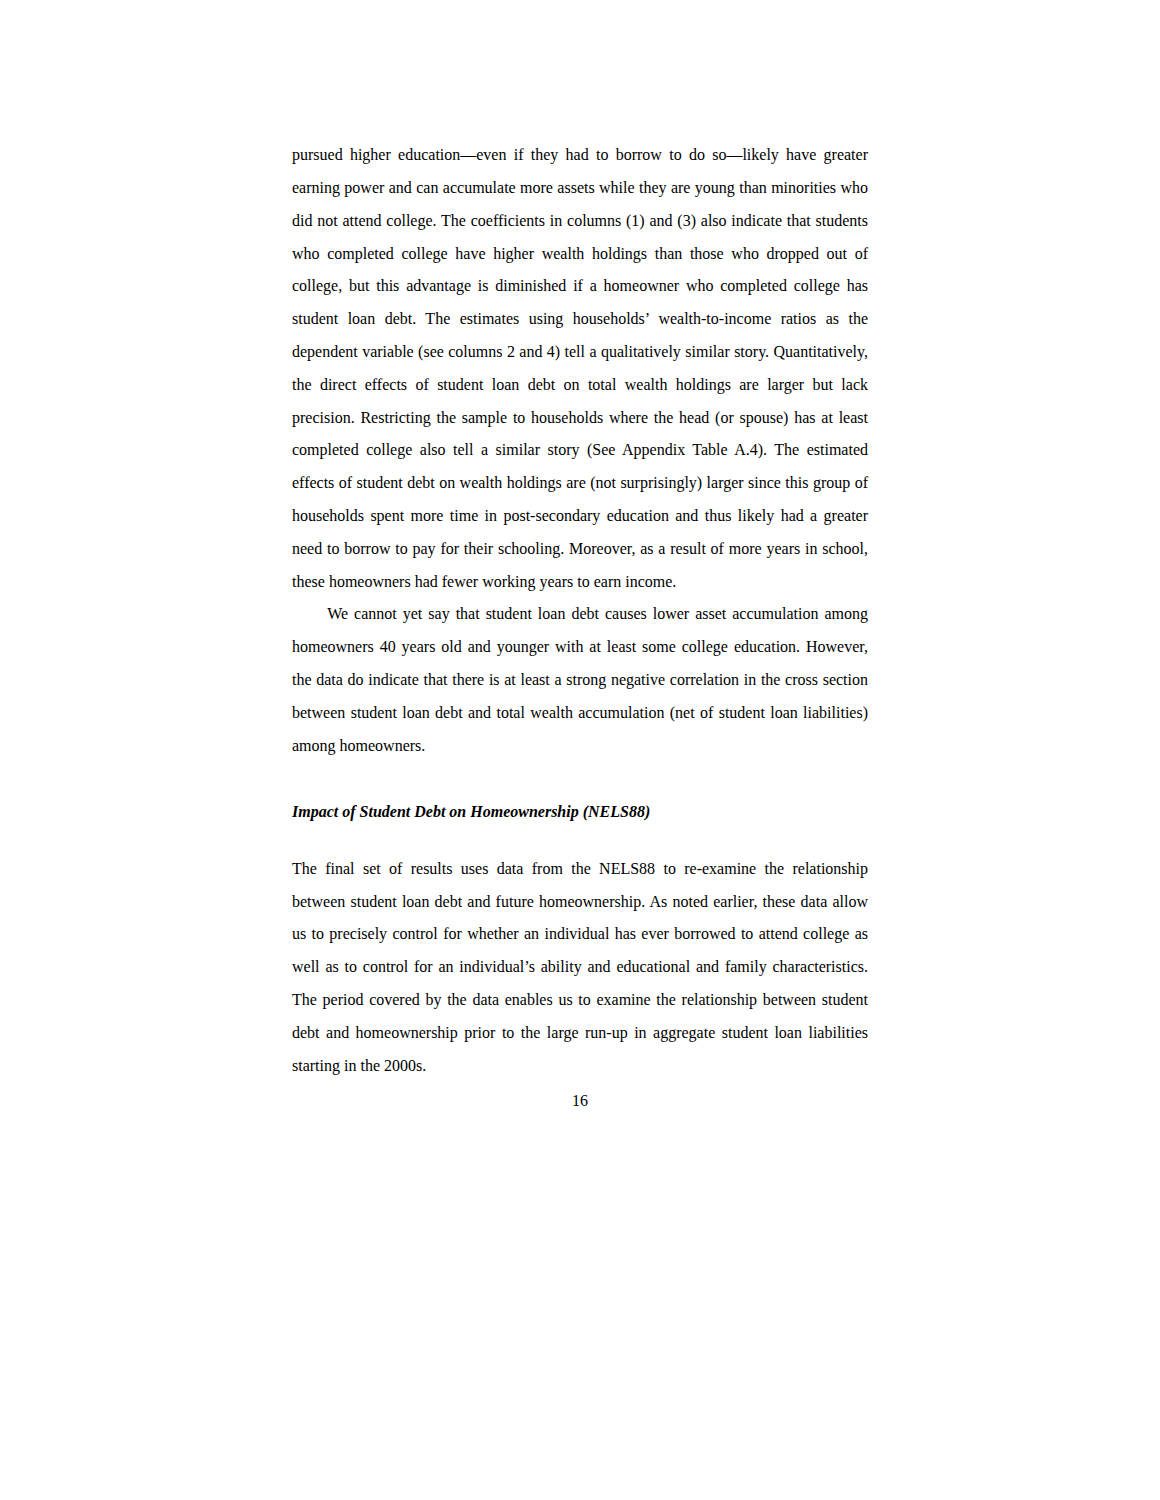pursued higher education—even if they had to borrow to do so—likely have greater earning power and can accumulate more assets while they are young than minorities who did not attend college. The coefficients in columns (1) and (3) also indicate that students who completed college have higher wealth holdings than those who dropped out of college, but this advantage is diminished if a homeowner who completed college has student loan debt. The estimates using households’ wealth-to-income ratios as the dependent variable (see columns 2 and 4) tell a qualitatively similar story. Quantitatively, the direct effects of student loan debt on total wealth holdings are larger but lack precision. Restricting the sample to households where the head (or spouse) has at least completed college also tell a similar story (See Appendix Table A.4). The estimated effects of student debt on wealth holdings are (not surprisingly) larger since this group of households spent more time in post-secondary education and thus likely had a greater need to borrow to pay for their schooling. Moreover, as a result of more years in school, these homeowners had fewer working years to earn income.
We cannot yet say that student loan debt causes lower asset accumulation among homeowners 40 years old and younger with at least some college education. However, the data do indicate that there is at least a strong negative correlation in the cross section between student loan debt and total wealth accumulation (net of student loan liabilities) among homeowners.
Impact of Student Debt on Homeownership (NELS88)
The final set of results uses data from the NELS88 to re-examine the relationship between student loan debt and future homeownership. As noted earlier, these data allow us to precisely control for whether an individual has ever borrowed to attend college as well as to control for an individual’s ability and educational and family characteristics. The period covered by the data enables us to examine the relationship between student debt and homeownership prior to the large run-up in aggregate student loan liabilities starting in the 2000s.
16